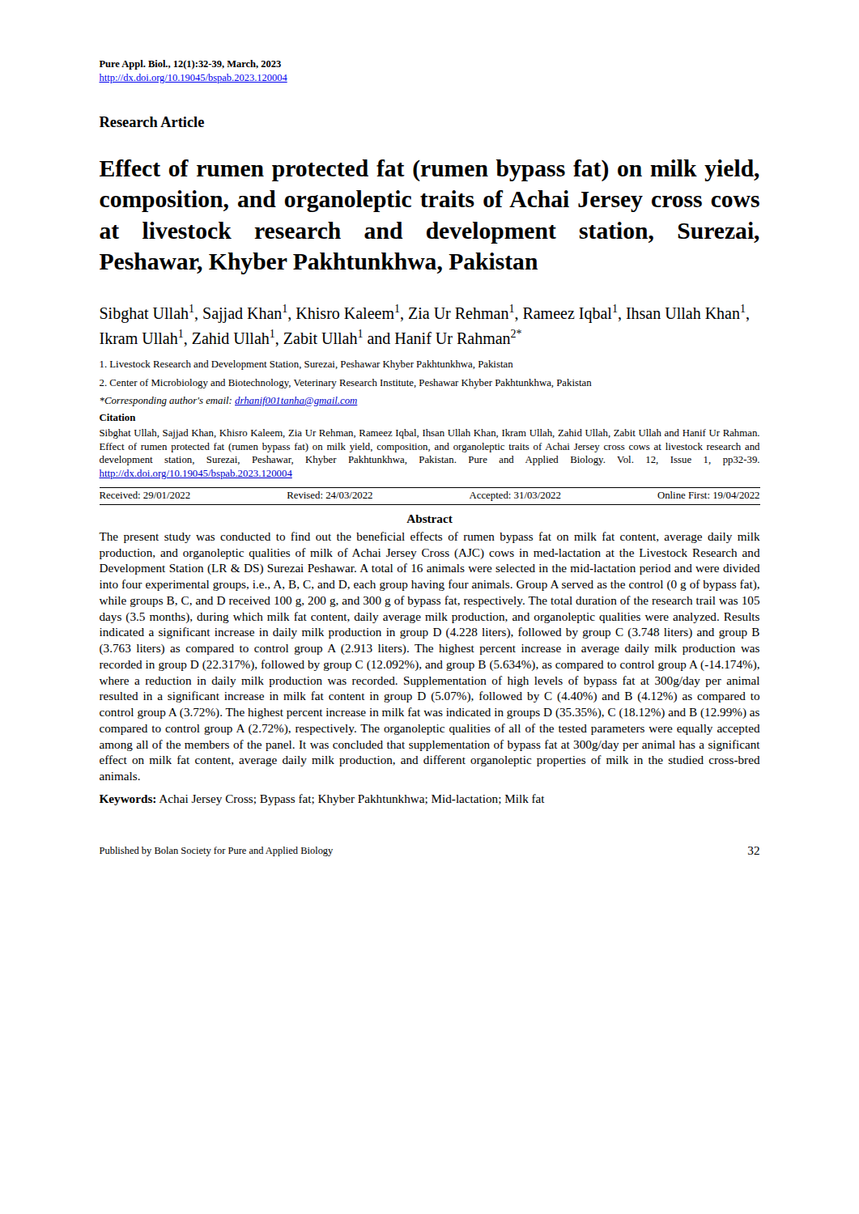Pure Appl. Biol., 12(1):32-39, March, 2023
http://dx.doi.org/10.19045/bspab.2023.120004
Research Article
Effect of rumen protected fat (rumen bypass fat) on milk yield, composition, and organoleptic traits of Achai Jersey cross cows at livestock research and development station, Surezai, Peshawar, Khyber Pakhtunkhwa, Pakistan
Sibghat Ullah1, Sajjad Khan1, Khisro Kaleem1, Zia Ur Rehman1, Rameez Iqbal1, Ihsan Ullah Khan1, Ikram Ullah1, Zahid Ullah1, Zabit Ullah1 and Hanif Ur Rahman2*
1. Livestock Research and Development Station, Surezai, Peshawar Khyber Pakhtunkhwa, Pakistan
2. Center of Microbiology and Biotechnology, Veterinary Research Institute, Peshawar Khyber Pakhtunkhwa, Pakistan
*Corresponding author's email: drhanif001tanha@gmail.com
Citation
Sibghat Ullah, Sajjad Khan, Khisro Kaleem, Zia Ur Rehman, Rameez Iqbal, Ihsan Ullah Khan, Ikram Ullah, Zahid Ullah, Zabit Ullah and Hanif Ur Rahman. Effect of rumen protected fat (rumen bypass fat) on milk yield, composition, and organoleptic traits of Achai Jersey cross cows at livestock research and development station, Surezai, Peshawar, Khyber Pakhtunkhwa, Pakistan. Pure and Applied Biology. Vol. 12, Issue 1, pp32-39. http://dx.doi.org/10.19045/bspab.2023.120004
Received: 29/01/2022 Revised: 24/03/2022 Accepted: 31/03/2022 Online First: 19/04/2022
Abstract
The present study was conducted to find out the beneficial effects of rumen bypass fat on milk fat content, average daily milk production, and organoleptic qualities of milk of Achai Jersey Cross (AJC) cows in med-lactation at the Livestock Research and Development Station (LR & DS) Surezai Peshawar. A total of 16 animals were selected in the mid-lactation period and were divided into four experimental groups, i.e., A, B, C, and D, each group having four animals. Group A served as the control (0 g of bypass fat), while groups B, C, and D received 100 g, 200 g, and 300 g of bypass fat, respectively. The total duration of the research trail was 105 days (3.5 months), during which milk fat content, daily average milk production, and organoleptic qualities were analyzed. Results indicated a significant increase in daily milk production in group D (4.228 liters), followed by group C (3.748 liters) and group B (3.763 liters) as compared to control group A (2.913 liters). The highest percent increase in average daily milk production was recorded in group D (22.317%), followed by group C (12.092%), and group B (5.634%), as compared to control group A (-14.174%), where a reduction in daily milk production was recorded. Supplementation of high levels of bypass fat at 300g/day per animal resulted in a significant increase in milk fat content in group D (5.07%), followed by C (4.40%) and B (4.12%) as compared to control group A (3.72%). The highest percent increase in milk fat was indicated in groups D (35.35%), C (18.12%) and B (12.99%) as compared to control group A (2.72%), respectively. The organoleptic qualities of all of the tested parameters were equally accepted among all of the members of the panel. It was concluded that supplementation of bypass fat at 300g/day per animal has a significant effect on milk fat content, average daily milk production, and different organoleptic properties of milk in the studied cross-bred animals.
Keywords: Achai Jersey Cross; Bypass fat; Khyber Pakhtunkhwa; Mid-lactation; Milk fat
Published by Bolan Society for Pure and Applied Biology 32